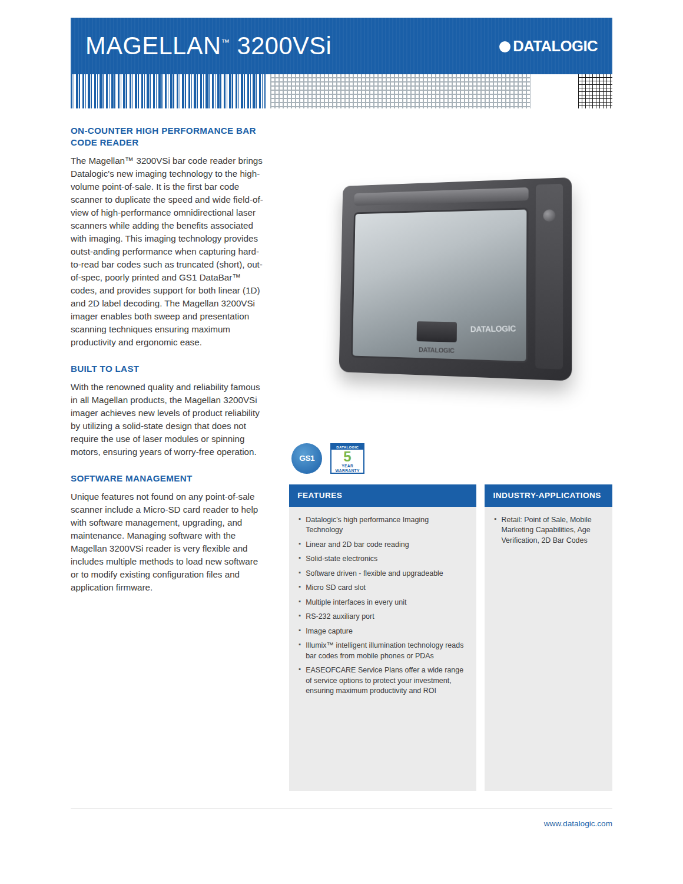MAGELLAN™ 3200VSi
DATALOGIC
On-Counter High Performance Bar Code Reader
The Magellan™ 3200VSi bar code reader brings Datalogic's new imaging technology to the high-volume point-of-sale. It is the first bar code scanner to duplicate the speed and wide field-of-view of high-performance omnidirectional laser scanners while adding the benefits associated with imaging. This imaging technology provides outst-anding performance when capturing hard-to-read bar codes such as truncated (short), out-of-spec, poorly printed and GS1 DataBar™ codes, and provides support for both linear (1D) and 2D label decoding. The Magellan 3200VSi imager enables both sweep and presentation scanning techniques ensuring maximum productivity and ergonomic ease.
Built to Last
With the renowned quality and reliability famous in all Magellan products, the Magellan 3200VSi imager achieves new levels of product reliability by utilizing a solid-state design that does not require the use of laser modules or spinning motors, ensuring years of worry-free operation.
Software Management
Unique features not found on any point-of-sale scanner include a Micro-SD card reader to help with software management, upgrading, and maintenance. Managing software with the Magellan 3200VSi reader is very flexible and includes multiple methods to load new software or to modify existing configuration files and application firmware.
DATALOGIC
DATALOGIC
GS1
DATALOGIC 5 YEAR
WARRANTY
Features
Datalogic's high performance Imaging Technology
Linear and 2D bar code reading
Solid-state electronics
Software driven - flexible and upgradeable
Micro SD card slot
Multiple interfaces in every unit
RS-232 auxiliary port
Image capture
Illumix™ intelligent illumination technology reads bar codes from mobile phones or PDAs
EASEOFCARE Service Plans offer a wide range of service options to protect your investment, ensuring maximum productivity and ROI
Industry-Applications
Retail: Point of Sale, Mobile Marketing Capabilities, Age Verification, 2D Bar Codes
www.datalogic.com